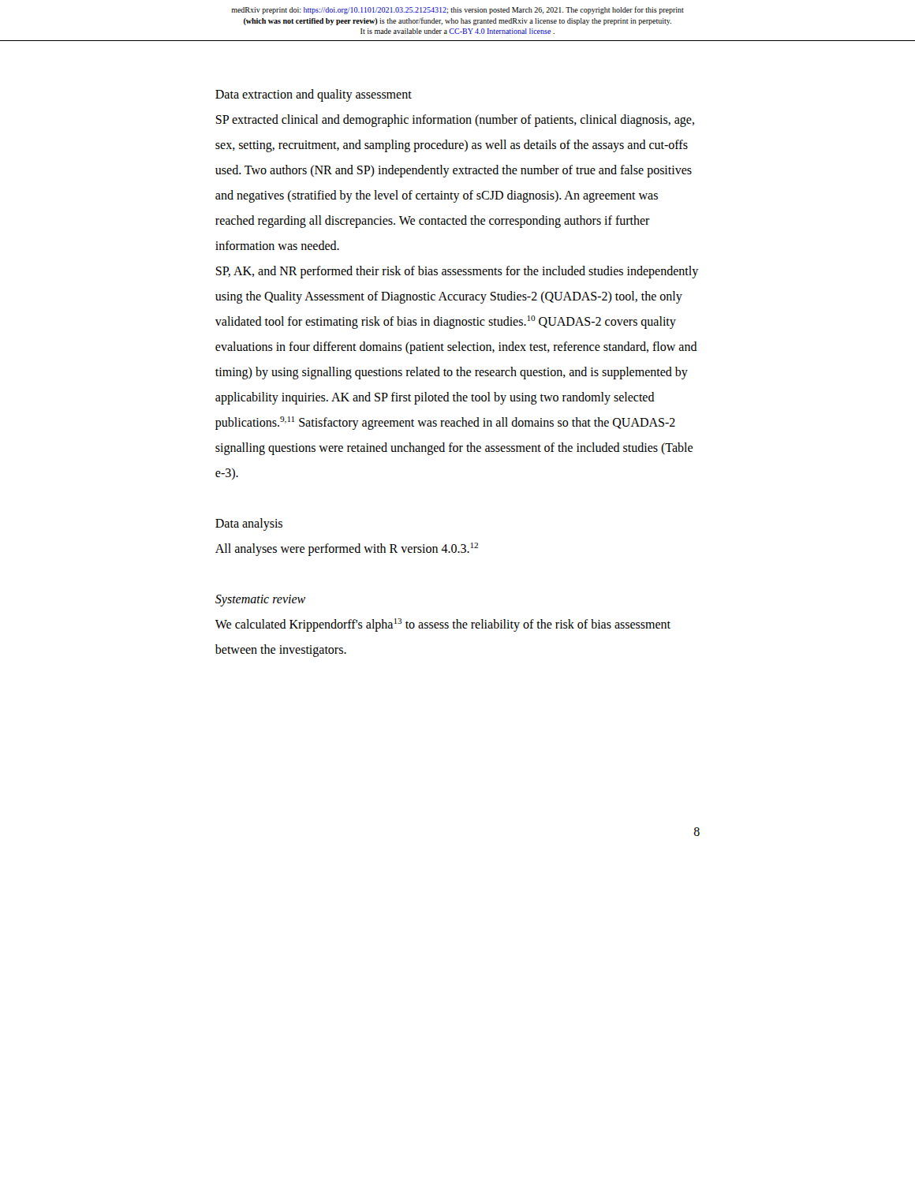medRxiv preprint doi: https://doi.org/10.1101/2021.03.25.21254312; this version posted March 26, 2021. The copyright holder for this preprint
(which was not certified by peer review) is the author/funder, who has granted medRxiv a license to display the preprint in perpetuity.
It is made available under a CC-BY 4.0 International license .
Data extraction and quality assessment
SP extracted clinical and demographic information (number of patients, clinical diagnosis, age, sex, setting, recruitment, and sampling procedure) as well as details of the assays and cut-offs used. Two authors (NR and SP) independently extracted the number of true and false positives and negatives (stratified by the level of certainty of sCJD diagnosis). An agreement was reached regarding all discrepancies. We contacted the corresponding authors if further information was needed.
SP, AK, and NR performed their risk of bias assessments for the included studies independently using the Quality Assessment of Diagnostic Accuracy Studies-2 (QUADAS-2) tool, the only validated tool for estimating risk of bias in diagnostic studies.10 QUADAS-2 covers quality evaluations in four different domains (patient selection, index test, reference standard, flow and timing) by using signalling questions related to the research question, and is supplemented by applicability inquiries. AK and SP first piloted the tool by using two randomly selected publications.9,11 Satisfactory agreement was reached in all domains so that the QUADAS-2 signalling questions were retained unchanged for the assessment of the included studies (Table e-3).
Data analysis
All analyses were performed with R version 4.0.3.12
Systematic review
We calculated Krippendorff's alpha13 to assess the reliability of the risk of bias assessment between the investigators.
8